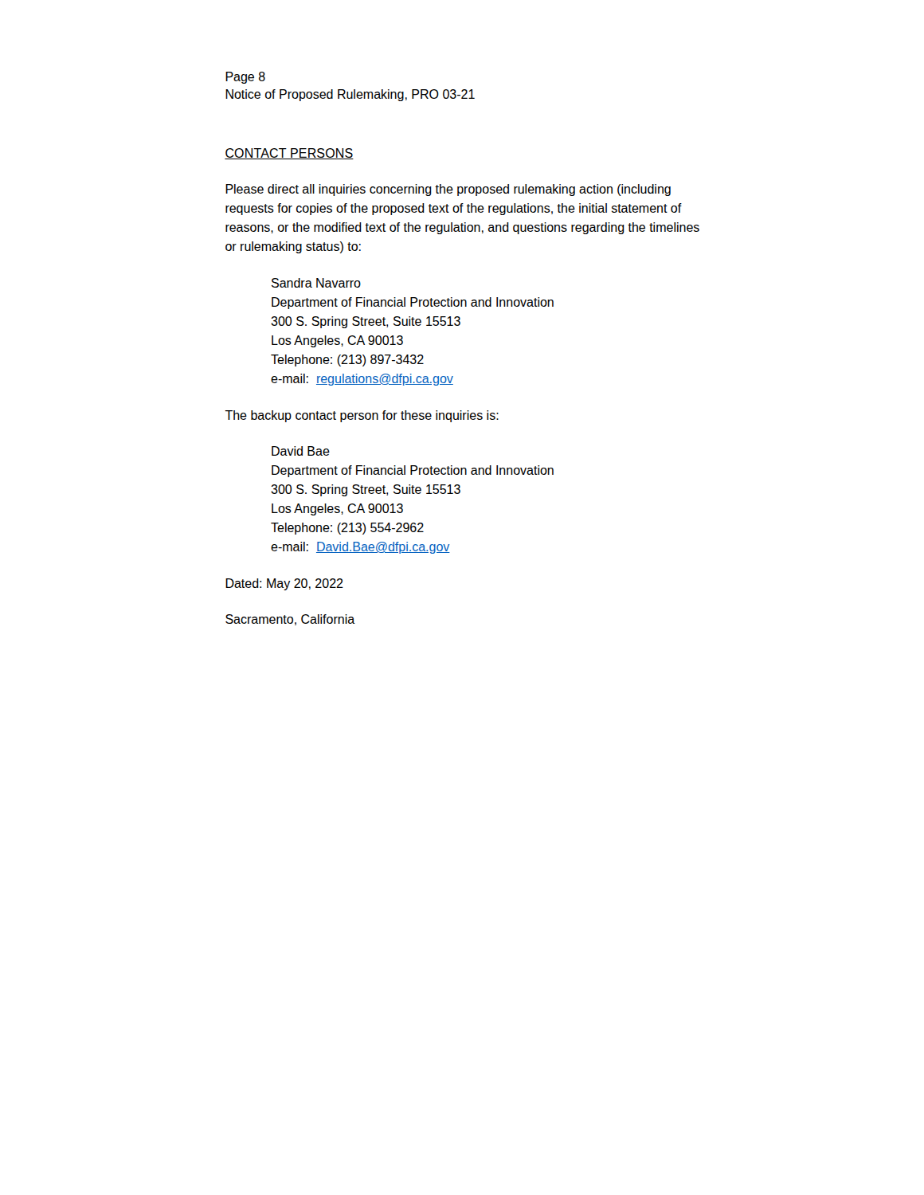Page 8
Notice of Proposed Rulemaking, PRO 03-21
CONTACT PERSONS
Please direct all inquiries concerning the proposed rulemaking action (including requests for copies of the proposed text of the regulations, the initial statement of reasons, or the modified text of the regulation, and questions regarding the timelines or rulemaking status) to:
Sandra Navarro Department of Financial Protection and Innovation 300 S. Spring Street, Suite 15513 Los Angeles, CA 90013 Telephone: (213) 897-3432 e-mail: regulations@dfpi.ca.gov
The backup contact person for these inquiries is:
David Bae Department of Financial Protection and Innovation 300 S. Spring Street, Suite 15513 Los Angeles, CA 90013 Telephone: (213) 554-2962 e-mail: David.Bae@dfpi.ca.gov
Dated: May 20, 2022
Sacramento, California